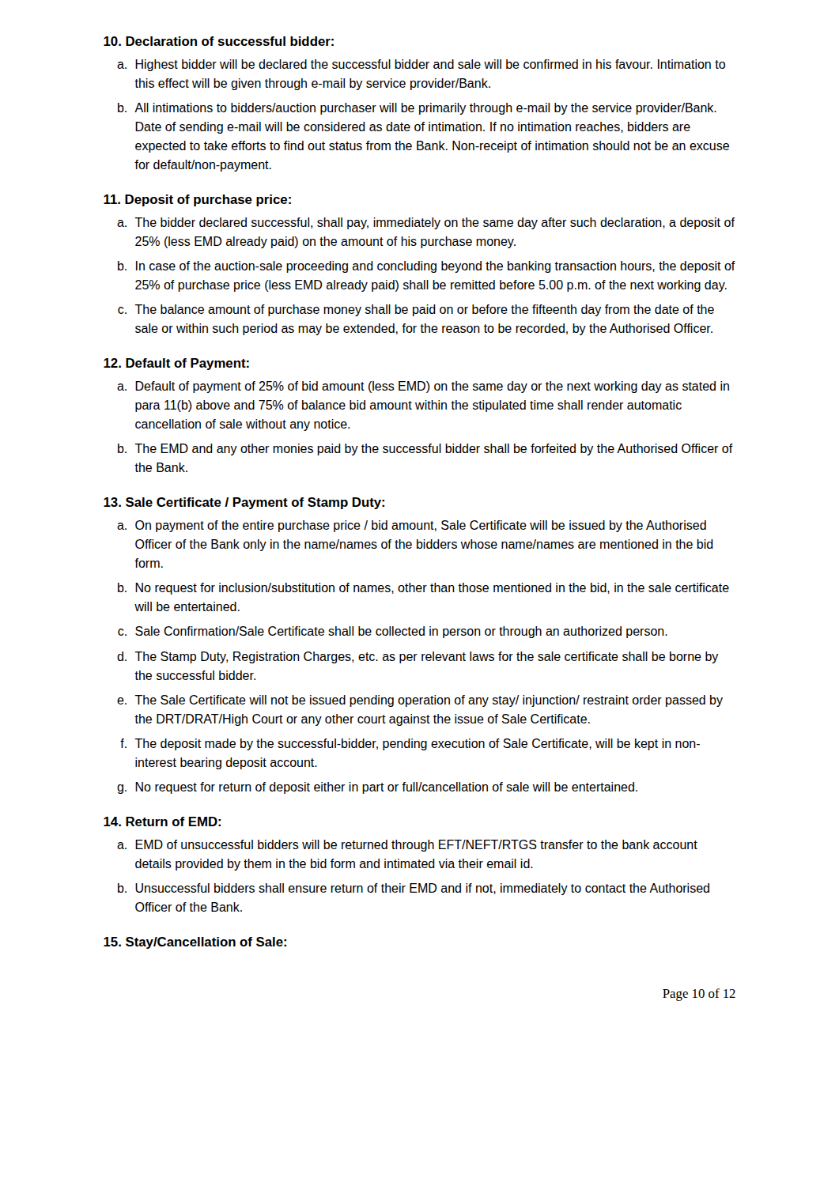10. Declaration of successful bidder:
Highest bidder will be declared the successful bidder and sale will be confirmed in his favour. Intimation to this effect will be given through e-mail by service provider/Bank.
All intimations to bidders/auction purchaser will be primarily through e-mail by the service provider/Bank. Date of sending e-mail will be considered as date of intimation. If no intimation reaches, bidders are expected to take efforts to find out status from the Bank. Non-receipt of intimation should not be an excuse for default/non-payment.
11. Deposit of purchase price:
The bidder declared successful, shall pay, immediately on the same day after such declaration, a deposit of 25% (less EMD already paid) on the amount of his purchase money.
In case of the auction-sale proceeding and concluding beyond the banking transaction hours, the deposit of 25% of purchase price (less EMD already paid) shall be remitted before 5.00 p.m. of the next working day.
The balance amount of purchase money shall be paid on or before the fifteenth day from the date of the sale or within such period as may be extended, for the reason to be recorded, by the Authorised Officer.
12. Default of Payment:
Default of payment of 25% of bid amount (less EMD) on the same day or the next working day as stated in para 11(b) above and 75% of balance bid amount within the stipulated time shall render automatic cancellation of sale without any notice.
The EMD and any other monies paid by the successful bidder shall be forfeited by the Authorised Officer of the Bank.
13. Sale Certificate / Payment of Stamp Duty:
On payment of the entire purchase price / bid amount, Sale Certificate will be issued by the Authorised Officer of the Bank only in the name/names of the bidders whose name/names are mentioned in the bid form.
No request for inclusion/substitution of names, other than those mentioned in the bid, in the sale certificate will be entertained.
Sale Confirmation/Sale Certificate shall be collected in person or through an authorized person.
The Stamp Duty, Registration Charges, etc. as per relevant laws for the sale certificate shall be borne by the successful bidder.
The Sale Certificate will not be issued pending operation of any stay/ injunction/ restraint order passed by the DRT/DRAT/High Court or any other court against the issue of Sale Certificate.
The deposit made by the successful-bidder, pending execution of Sale Certificate, will be kept in non-interest bearing deposit account.
No request for return of deposit either in part or full/cancellation of sale will be entertained.
14. Return of EMD:
EMD of unsuccessful bidders will be returned through EFT/NEFT/RTGS transfer to the bank account details provided by them in the bid form and intimated via their email id.
Unsuccessful bidders shall ensure return of their EMD and if not, immediately to contact the Authorised Officer of the Bank.
15. Stay/Cancellation of Sale:
Page 10 of 12